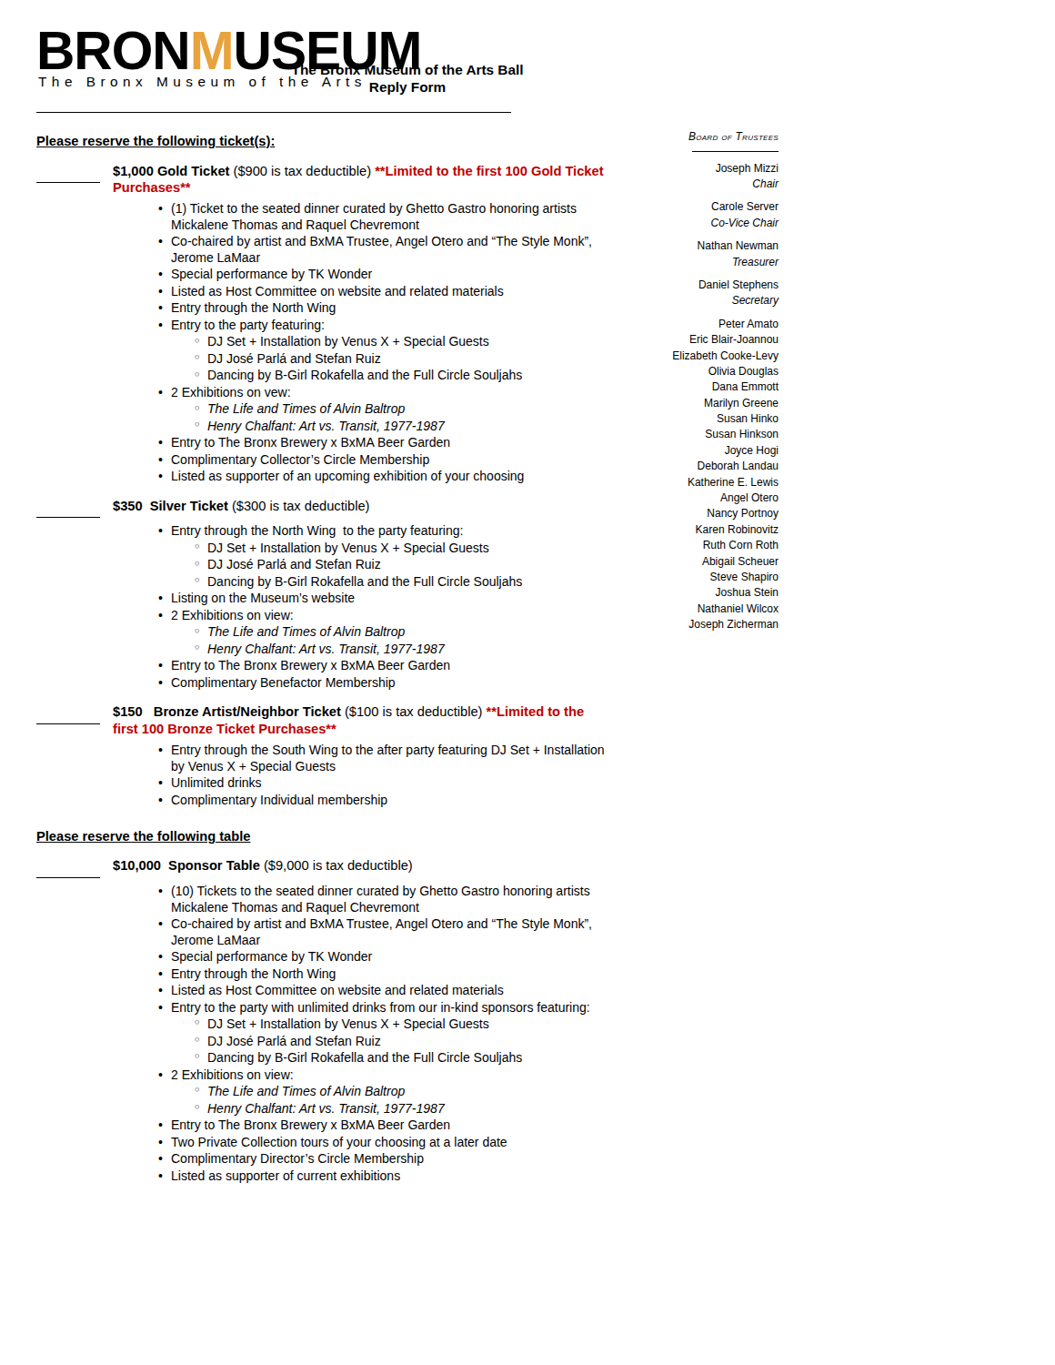BRONMUSEUM
The Bronx Museum of the Arts
The Bronx Museum of the Arts Ball Reply Form
Please reserve the following ticket(s):
$1,000 Gold Ticket ($900 is tax deductible) **Limited to the first 100 Gold Ticket Purchases**
(1) Ticket to the seated dinner curated by Ghetto Gastro honoring artists Mickalene Thomas and Raquel Chevremont
Co-chaired by artist and BxMA Trustee, Angel Otero and “The Style Monk”, Jerome LaMaar
Special performance by TK Wonder
Listed as Host Committee on website and related materials
Entry through the North Wing
Entry to the party featuring:
DJ Set + Installation by Venus X + Special Guests
DJ José Parlá and Stefan Ruiz
Dancing by B-Girl Rokafella and the Full Circle Souljahs
2 Exhibitions on vew:
The Life and Times of Alvin Baltrop
Henry Chalfant: Art vs. Transit, 1977-1987
Entry to The Bronx Brewery x BxMA Beer Garden
Complimentary Collector’s Circle Membership
Listed as supporter of an upcoming exhibition of your choosing
$350 Silver Ticket ($300 is tax deductible)
Entry through the North Wing to the party featuring:
DJ Set + Installation by Venus X + Special Guests
DJ José Parlá and Stefan Ruiz
Dancing by B-Girl Rokafella and the Full Circle Souljahs
Listing on the Museum’s website
2 Exhibitions on view:
The Life and Times of Alvin Baltrop
Henry Chalfant: Art vs. Transit, 1977-1987
Entry to The Bronx Brewery x BxMA Beer Garden
Complimentary Benefactor Membership
$150 Bronze Artist/Neighbor Ticket ($100 is tax deductible) **Limited to the first 100 Bronze Ticket Purchases**
Entry through the South Wing to the after party featuring DJ Set + Installation by Venus X + Special Guests
Unlimited drinks
Complimentary Individual membership
Please reserve the following table
$10,000 Sponsor Table ($9,000 is tax deductible)
(10) Tickets to the seated dinner curated by Ghetto Gastro honoring artists Mickalene Thomas and Raquel Chevremont
Co-chaired by artist and BxMA Trustee, Angel Otero and “The Style Monk”, Jerome LaMaar
Special performance by TK Wonder
Entry through the North Wing
Listed as Host Committee on website and related materials
Entry to the party with unlimited drinks from our in-kind sponsors featuring:
DJ Set + Installation by Venus X + Special Guests
DJ José Parlá and Stefan Ruiz
Dancing by B-Girl Rokafella and the Full Circle Souljahs
2 Exhibitions on view:
The Life and Times of Alvin Baltrop
Henry Chalfant: Art vs. Transit, 1977-1987
Entry to The Bronx Brewery x BxMA Beer Garden
Two Private Collection tours of your choosing at a later date
Complimentary Director’s Circle Membership
Listed as supporter of current exhibitions
Board of Trustees
Joseph Mizzi
Chair
Carole Server
Co-Vice Chair
Nathan Newman
Treasurer
Daniel Stephens
Secretary
Peter Amato
Eric Blair-Joannou
Elizabeth Cooke-Levy
Olivia Douglas
Dana Emmott
Marilyn Greene
Susan Hinko
Susan Hinkson
Joyce Hogi
Deborah Landau
Katherine E. Lewis
Angel Otero
Nancy Portnoy
Karen Robinovitz
Ruth Corn Roth
Abigail Scheuer
Steve Shapiro
Joshua Stein
Nathaniel Wilcox
Joseph Zicherman